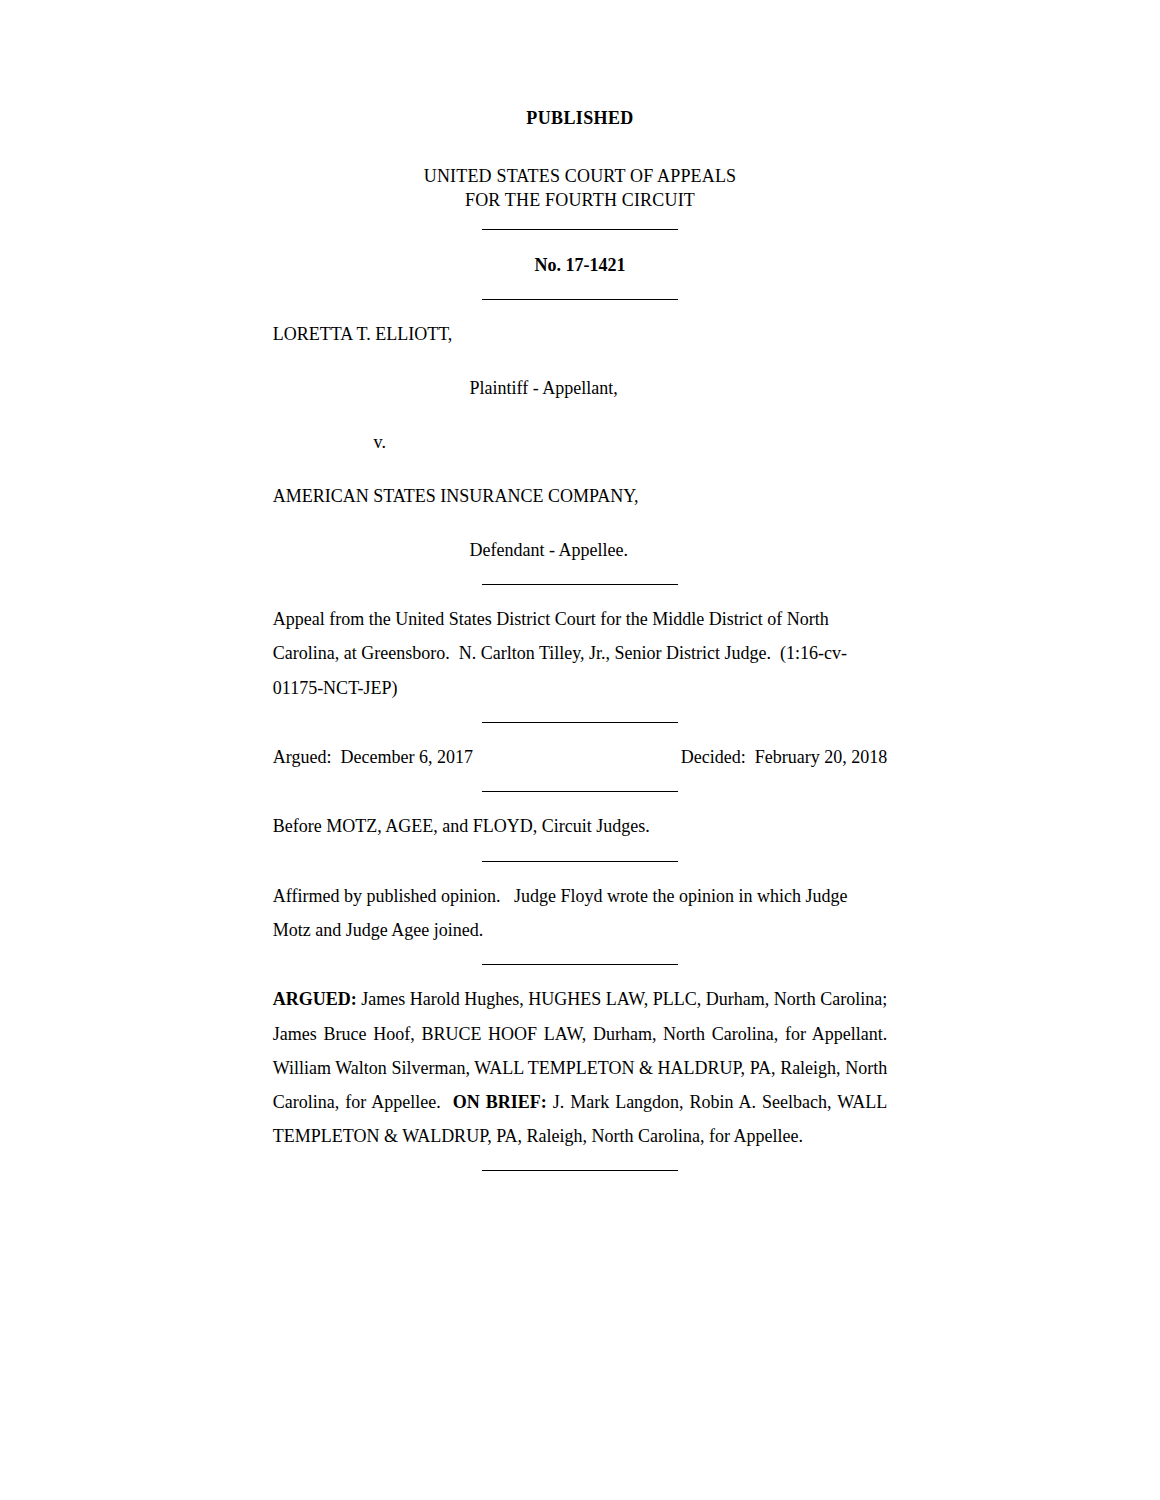PUBLISHED
UNITED STATES COURT OF APPEALS
FOR THE FOURTH CIRCUIT
No. 17-1421
LORETTA T. ELLIOTT,
Plaintiff - Appellant,
v.
AMERICAN STATES INSURANCE COMPANY,
Defendant - Appellee.
Appeal from the United States District Court for the Middle District of North Carolina, at Greensboro. N. Carlton Tilley, Jr., Senior District Judge. (1:16-cv-01175-NCT-JEP)
Argued: December 6, 2017 Decided: February 20, 2018
Before MOTZ, AGEE, and FLOYD, Circuit Judges.
Affirmed by published opinion. Judge Floyd wrote the opinion in which Judge Motz and Judge Agee joined.
ARGUED: James Harold Hughes, HUGHES LAW, PLLC, Durham, North Carolina; James Bruce Hoof, BRUCE HOOF LAW, Durham, North Carolina, for Appellant. William Walton Silverman, WALL TEMPLETON & HALDRUP, PA, Raleigh, North Carolina, for Appellee. ON BRIEF: J. Mark Langdon, Robin A. Seelbach, WALL TEMPLETON & WALDRUP, PA, Raleigh, North Carolina, for Appellee.